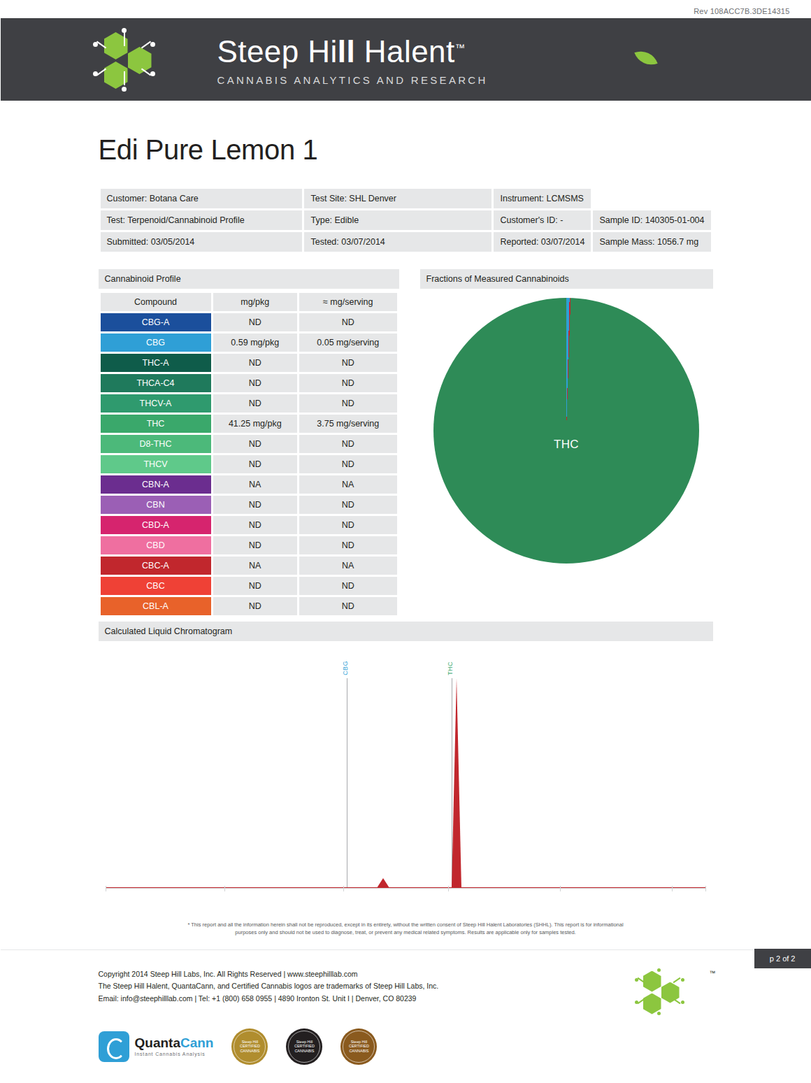Rev 108ACC7B.3DE14315
Steep Hill Halent™
CANNABIS ANALYTICS AND RESEARCH
Edi Pure Lemon 1
| Customer: Botana Care | Test Site: SHL Denver | Instrument: LCMSMS |
| Test: Terpenoid/Cannabinoid Profile | Type: Edible | Customer's ID: - | Sample ID: 140305-01-004 |
| Submitted: 03/05/2014 | Tested: 03/07/2014 | Reported: 03/07/2014 | Sample Mass: 1056.7 mg |
Cannabinoid Profile
| Compound | mg/pkg | ≈ mg/serving |
| --- | --- | --- |
| CBG-A | ND | ND |
| CBG | 0.59 mg/pkg | 0.05 mg/serving |
| THC-A | ND | ND |
| THCA-C4 | ND | ND |
| THCV-A | ND | ND |
| THC | 41.25 mg/pkg | 3.75 mg/serving |
| D8-THC | ND | ND |
| THCV | ND | ND |
| CBN-A | NA | NA |
| CBN | ND | ND |
| CBD-A | ND | ND |
| CBD | ND | ND |
| CBC-A | NA | NA |
| CBC | ND | ND |
| CBL-A | ND | ND |
Fractions of Measured Cannabinoids
THC
Calculated Liquid Chromatogram
CBG
THC
* This report and all the information herein shall not be reproduced, except in its entirety, without the written consent of Steep Hill Halent Laboratories (SHHL). This report is for informational
purposes only and should not be used to diagnose, treat, or prevent any medical related symptoms. Results are applicable only for samples tested.
p 2 of 2
Copyright 2014 Steep Hill Labs, Inc. All Rights Reserved | www.steephilllab.com
The Steep Hill Halent, QuantaCann, and Certified Cannabis logos are trademarks of Steep Hill Labs, Inc.
Email: info@steephilllab.com | Tel: +1 (800) 658 0955 | 4890 Ironton St. Unit I | Denver, CO 80239
™
QuantaCann
Instant Cannabis Analysis
Steep Hill
CERTIFIED
CANNABIS
Steep Hill
CERTIFIED
CANNABIS
Steep Hill
CERTIFIED
CANNABIS